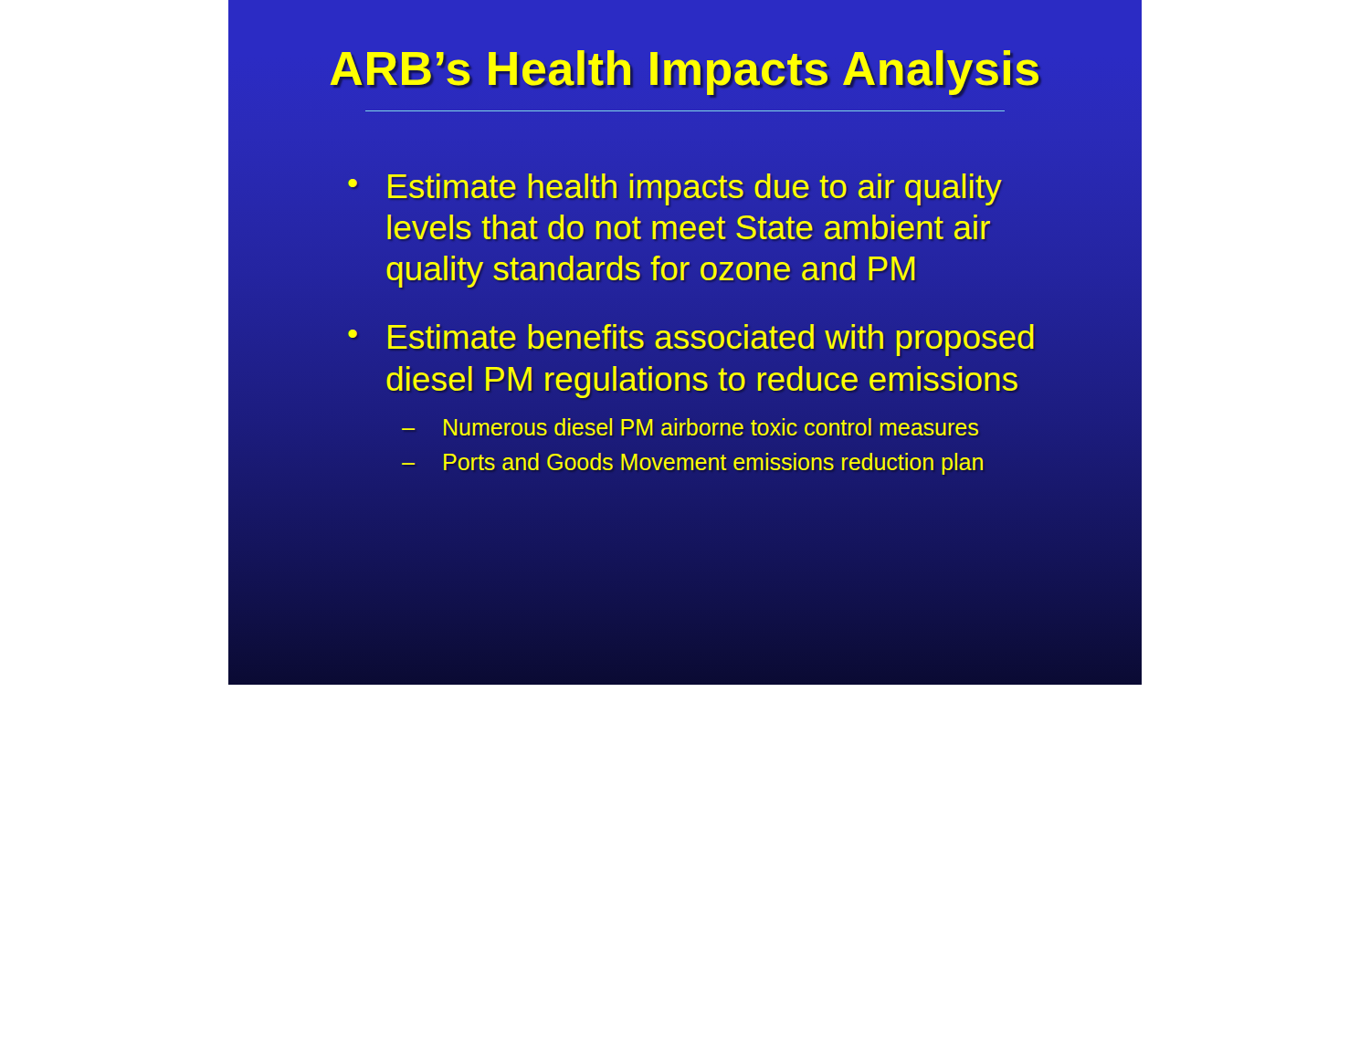ARB’s Health Impacts Analysis
Estimate health impacts due to air quality levels that do not meet State ambient air quality standards for ozone and PM
Estimate benefits associated with proposed diesel PM regulations to reduce emissions
Numerous diesel PM airborne toxic control measures
Ports and Goods Movement emissions reduction plan